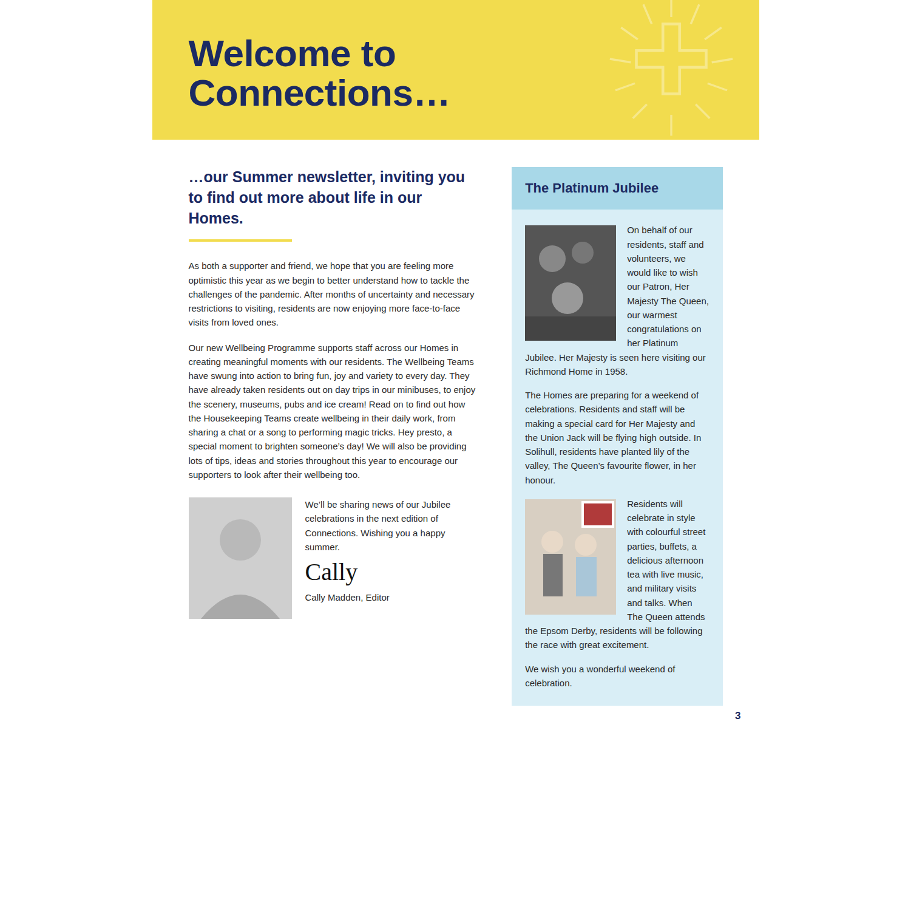Welcome to
Connections…
…our Summer newsletter, inviting you to find out more about life in our Homes.
As both a supporter and friend, we hope that you are feeling more optimistic this year as we begin to better understand how to tackle the challenges of the pandemic. After months of uncertainty and necessary restrictions to visiting, residents are now enjoying more face-to-face visits from loved ones.
Our new Wellbeing Programme supports staff across our Homes in creating meaningful moments with our residents. The Wellbeing Teams have swung into action to bring fun, joy and variety to every day. They have already taken residents out on day trips in our minibuses, to enjoy the scenery, museums, pubs and ice cream! Read on to find out how the Housekeeping Teams create wellbeing in their daily work, from sharing a chat or a song to performing magic tricks. Hey presto, a special moment to brighten someone’s day! We will also be providing lots of tips, ideas and stories throughout this year to encourage our supporters to look after their wellbeing too.
We’ll be sharing news of our Jubilee celebrations in the next edition of Connections. Wishing you a happy summer.
Cally
Cally Madden, Editor
The Platinum Jubilee
On behalf of our residents, staff and volunteers, we would like to wish our Patron, Her Majesty The Queen, our warmest congratulations on her Platinum Jubilee. Her Majesty is seen here visiting our Richmond Home in 1958.
The Homes are preparing for a weekend of celebrations. Residents and staff will be making a special card for Her Majesty and the Union Jack will be flying high outside. In Solihull, residents have planted lily of the valley, The Queen’s favourite flower, in her honour.
Residents will celebrate in style with colourful street parties, buffets, a delicious afternoon tea with live music, and military visits and talks. When The Queen attends the Epsom Derby, residents will be following the race with great excitement.
We wish you a wonderful weekend of celebration.
3